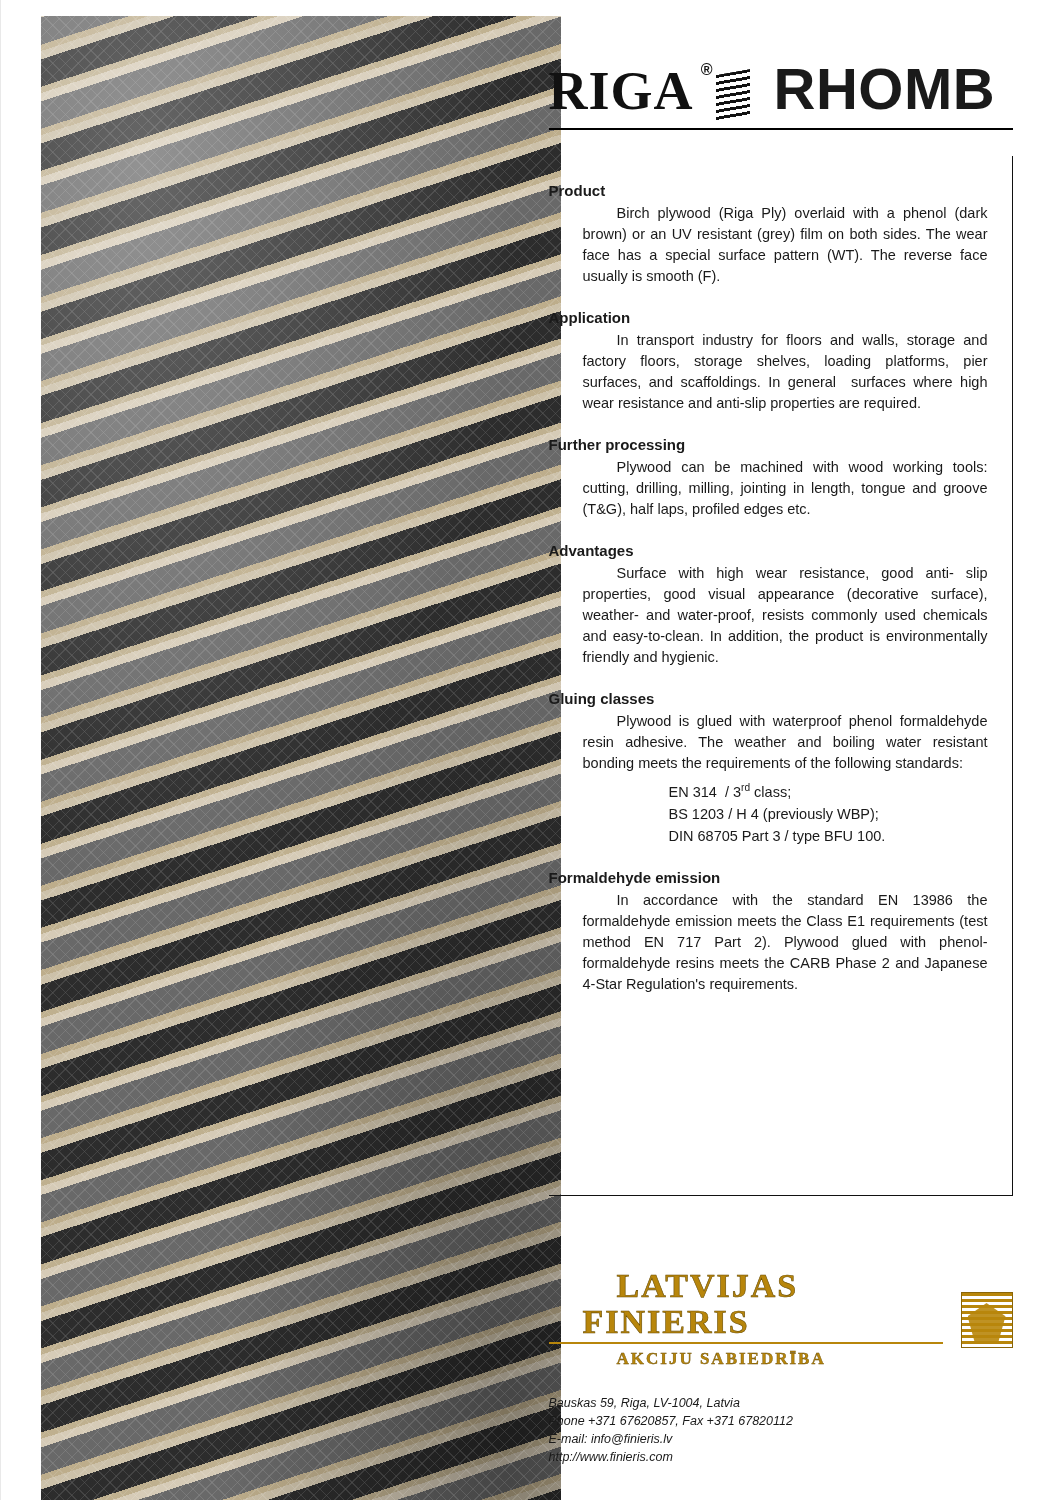RIGA®
RHOMB
Product
Birch plywood (Riga Ply) overlaid with a phenol (dark brown) or an UV resistant (grey) film on both sides. The wear face has a special surface pattern (WT). The reverse face usually is smooth (F).
Application
In transport industry for floors and walls, storage and factory floors, storage shelves, loading platforms, pier surfaces, and scaffoldings. In general surfaces where high wear resistance and anti-slip properties are required.
Further processing
Plywood can be machined with wood working tools: cutting, drilling, milling, jointing in length, tongue and groove (T&G), half laps, profiled edges etc.
Advantages
Surface with high wear resistance, good anti- slip properties, good visual appearance (decorative surface), weather- and water-proof, resists commonly used chemicals and easy-to-clean. In addition, the product is environmentally friendly and hygienic.
Gluing classes
Plywood is glued with waterproof phenol formaldehyde resin adhesive. The weather and boiling water resistant bonding meets the requirements of the following standards:
EN 314 / 3rd class;
BS 1203 / H 4 (previously WBP);
DIN 68705 Part 3 / type BFU 100.
Formaldehyde emission
In accordance with the standard EN 13986 the formaldehyde emission meets the Class E1 requirements (test method EN 717 Part 2). Plywood glued with phenol-formaldehyde resins meets the CARB Phase 2 and Japanese 4-Star Regulation's requirements.
LATVIJAS FINIERIS
AKCIJU SABIEDRĪBA
Bauskas 59, Riga, LV-1004, Latvia
Phone +371 67620857, Fax +371 67820112
E-mail: info@finieris.lv
http://www.finieris.com